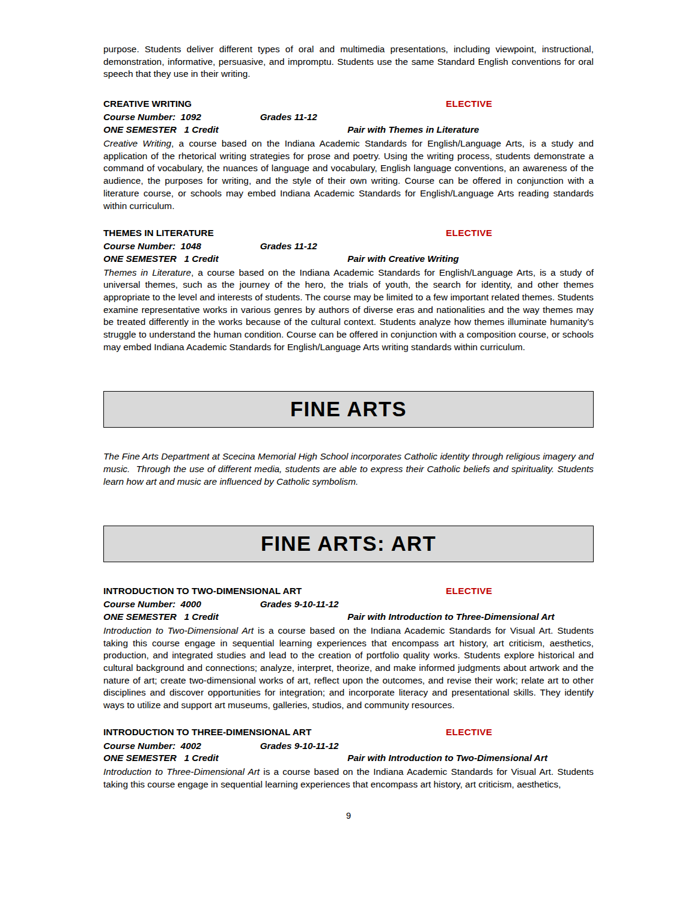purpose. Students deliver different types of oral and multimedia presentations, including viewpoint, instructional, demonstration, informative, persuasive, and impromptu. Students use the same Standard English conventions for oral speech that they use in their writing.
Creative Writing ELECTIVE
Course Number: 1092 Grades 11-12
ONE SEMESTER 1 Credit Pair with Themes in Literature
Creative Writing, a course based on the Indiana Academic Standards for English/Language Arts, is a study and application of the rhetorical writing strategies for prose and poetry. Using the writing process, students demonstrate a command of vocabulary, the nuances of language and vocabulary, English language conventions, an awareness of the audience, the purposes for writing, and the style of their own writing. Course can be offered in conjunction with a literature course, or schools may embed Indiana Academic Standards for English/Language Arts reading standards within curriculum.
Themes in Literature ELECTIVE
Course Number: 1048 Grades 11-12
ONE SEMESTER 1 Credit Pair with Creative Writing
Themes in Literature, a course based on the Indiana Academic Standards for English/Language Arts, is a study of universal themes, such as the journey of the hero, the trials of youth, the search for identity, and other themes appropriate to the level and interests of students. The course may be limited to a few important related themes. Students examine representative works in various genres by authors of diverse eras and nationalities and the way themes may be treated differently in the works because of the cultural context. Students analyze how themes illuminate humanity's struggle to understand the human condition. Course can be offered in conjunction with a composition course, or schools may embed Indiana Academic Standards for English/Language Arts writing standards within curriculum.
FINE ARTS
The Fine Arts Department at Scecina Memorial High School incorporates Catholic identity through religious imagery and music. Through the use of different media, students are able to express their Catholic beliefs and spirituality. Students learn how art and music are influenced by Catholic symbolism.
FINE ARTS: ART
Introduction to Two-Dimensional Art ELECTIVE
Course Number: 4000 Grades 9-10-11-12
ONE SEMESTER 1 Credit Pair with Introduction to Three-Dimensional Art
Introduction to Two-Dimensional Art is a course based on the Indiana Academic Standards for Visual Art. Students taking this course engage in sequential learning experiences that encompass art history, art criticism, aesthetics, production, and integrated studies and lead to the creation of portfolio quality works. Students explore historical and cultural background and connections; analyze, interpret, theorize, and make informed judgments about artwork and the nature of art; create two-dimensional works of art, reflect upon the outcomes, and revise their work; relate art to other disciplines and discover opportunities for integration; and incorporate literacy and presentational skills. They identify ways to utilize and support art museums, galleries, studios, and community resources.
Introduction to Three-Dimensional Art ELECTIVE
Course Number: 4002 Grades 9-10-11-12
ONE SEMESTER 1 Credit Pair with Introduction to Two-Dimensional Art
Introduction to Three-Dimensional Art is a course based on the Indiana Academic Standards for Visual Art. Students taking this course engage in sequential learning experiences that encompass art history, art criticism, aesthetics,
9